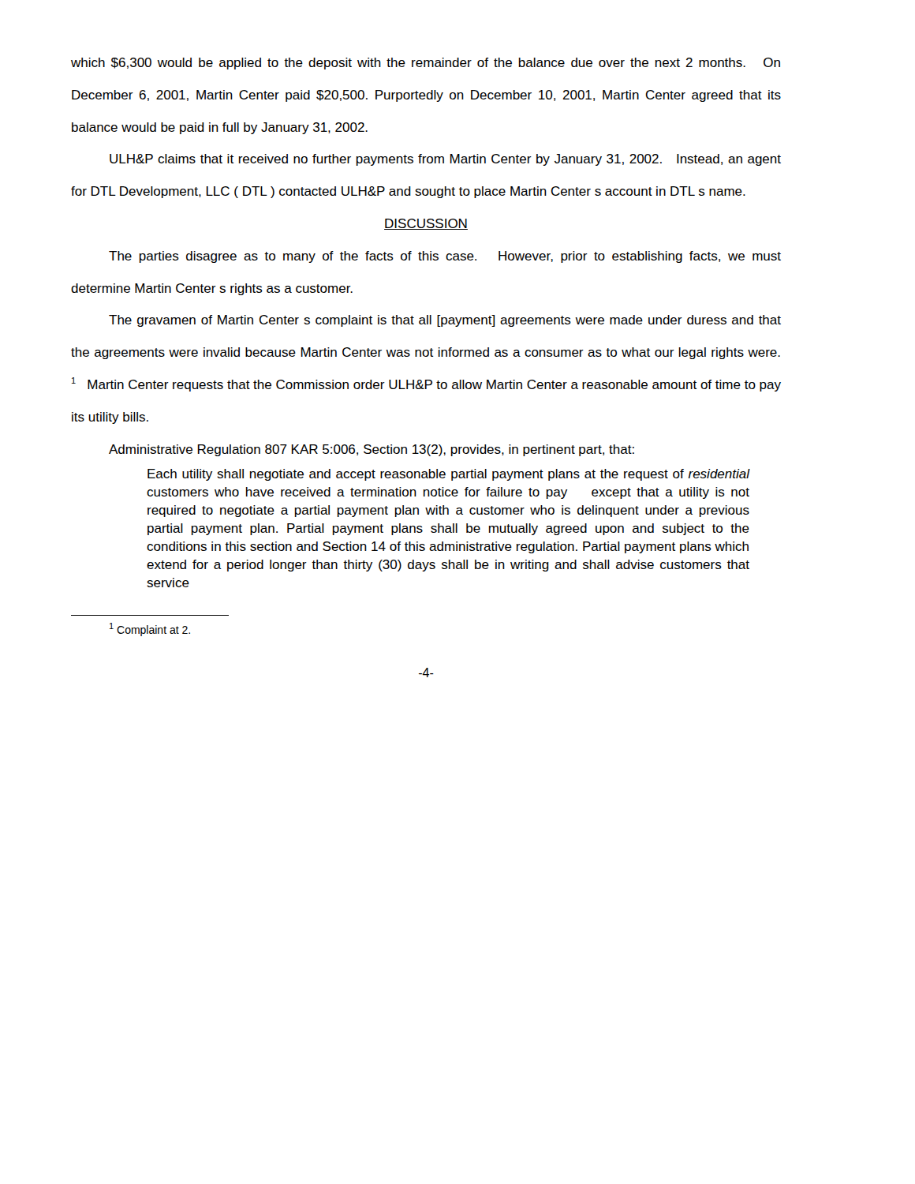which $6,300 would be applied to the deposit with the remainder of the balance due over the next 2 months. On December 6, 2001, Martin Center paid $20,500. Purportedly on December 10, 2001, Martin Center agreed that its balance would be paid in full by January 31, 2002.
ULH&P claims that it received no further payments from Martin Center by January 31, 2002. Instead, an agent for DTL Development, LLC ( DTL ) contacted ULH&P and sought to place Martin Center s account in DTL s name.
DISCUSSION
The parties disagree as to many of the facts of this case. However, prior to establishing facts, we must determine Martin Center s rights as a customer.
The gravamen of Martin Center s complaint is that all [payment] agreements were made under duress and that the agreements were invalid because Martin Center was not informed as a consumer as to what our legal rights were. 1 Martin Center requests that the Commission order ULH&P to allow Martin Center a reasonable amount of time to pay its utility bills.
Administrative Regulation 807 KAR 5:006, Section 13(2), provides, in pertinent part, that:
Each utility shall negotiate and accept reasonable partial payment plans at the request of residential customers who have received a termination notice for failure to pay except that a utility is not required to negotiate a partial payment plan with a customer who is delinquent under a previous partial payment plan. Partial payment plans shall be mutually agreed upon and subject to the conditions in this section and Section 14 of this administrative regulation. Partial payment plans which extend for a period longer than thirty (30) days shall be in writing and shall advise customers that service
1 Complaint at 2.
-4-